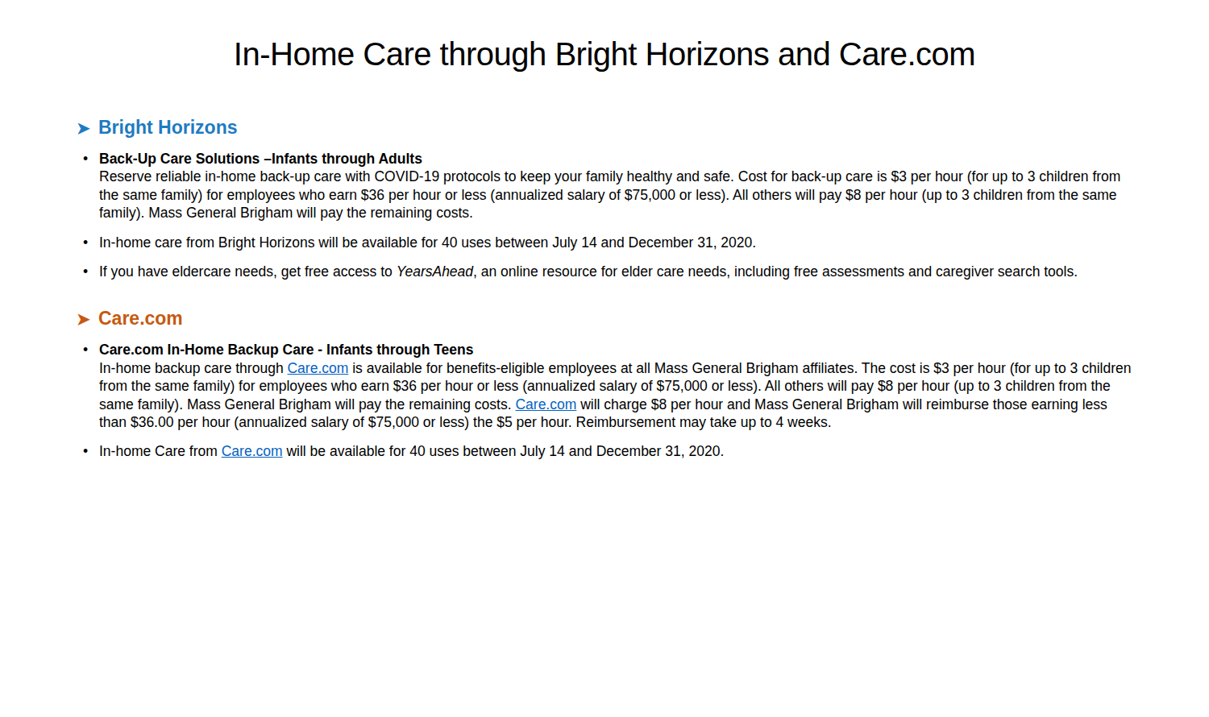In-Home Care through Bright Horizons and Care.com
➤Bright Horizons
Back-Up Care Solutions –Infants through Adults
Reserve reliable in-home back-up care with COVID-19 protocols to keep your family healthy and safe. Cost for back-up care is $3 per hour (for up to 3 children from the same family) for employees who earn $36 per hour or less (annualized salary of $75,000 or less). All others will pay $8 per hour (up to 3 children from the same family). Mass General Brigham will pay the remaining costs.
In-home care from Bright Horizons will be available for 40 uses between July 14 and December 31, 2020.
If you have eldercare needs, get free access to YearsAhead, an online resource for elder care needs, including free assessments and caregiver search tools.
➤Care.com
Care.com In-Home Backup Care - Infants through Teens
In-home backup care through Care.com is available for benefits-eligible employees at all Mass General Brigham affiliates. The cost is $3 per hour (for up to 3 children from the same family) for employees who earn $36 per hour or less (annualized salary of $75,000 or less). All others will pay $8 per hour (up to 3 children from the same family). Mass General Brigham will pay the remaining costs. Care.com will charge $8 per hour and Mass General Brigham will reimburse those earning less than $36.00 per hour (annualized salary of $75,000 or less) the $5 per hour. Reimbursement may take up to 4 weeks.
In-home Care from Care.com will be available for 40 uses between July 14 and December 31, 2020.